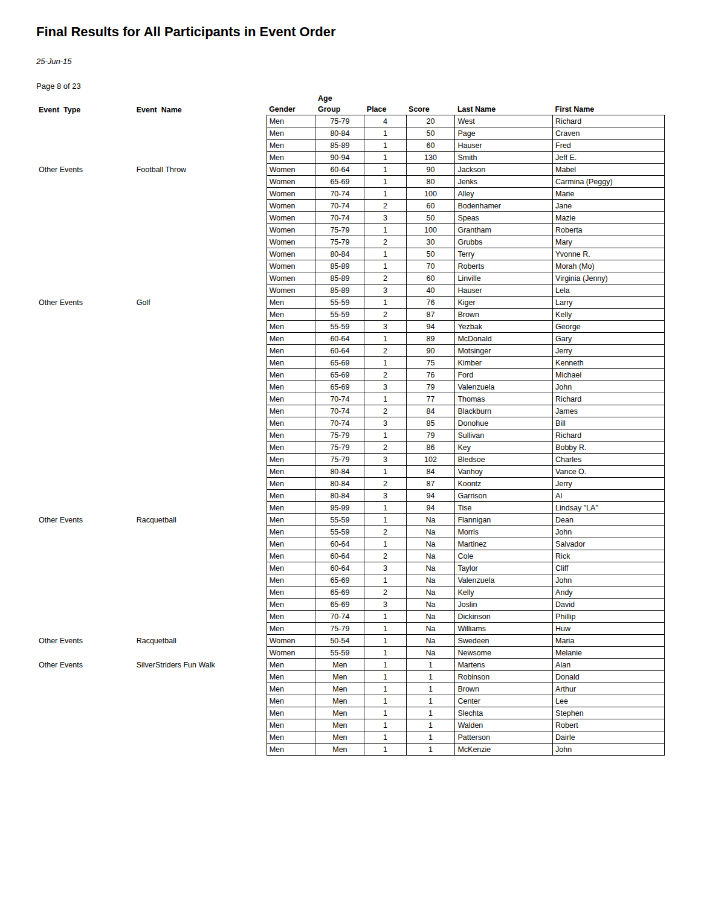Final Results for All Participants in Event Order
25-Jun-15
Page 8 of 23
| | | | Age | | | | |
| --- | --- | --- | --- | --- | --- | --- | --- |
| Event Type | Event Name | Gender | Group | Place | Score | Last Name | First Name |
| | | Men | 75-79 | 4 | 20 | West | Richard |
| | | Men | 80-84 | 1 | 50 | Page | Craven |
| | | Men | 85-89 | 1 | 60 | Hauser | Fred |
| | | Men | 90-94 | 1 | 130 | Smith | Jeff E. |
| Other Events | Football Throw | Women | 60-64 | 1 | 90 | Jackson | Mabel |
| | | Women | 65-69 | 1 | 80 | Jenks | Carmina (Peggy) |
| | | Women | 70-74 | 1 | 100 | Alley | Marie |
| | | Women | 70-74 | 2 | 60 | Bodenhamer | Jane |
| | | Women | 70-74 | 3 | 50 | Speas | Mazie |
| | | Women | 75-79 | 1 | 100 | Grantham | Roberta |
| | | Women | 75-79 | 2 | 30 | Grubbs | Mary |
| | | Women | 80-84 | 1 | 50 | Terry | Yvonne R. |
| | | Women | 85-89 | 1 | 70 | Roberts | Morah (Mo) |
| | | Women | 85-89 | 2 | 60 | Linville | Virginia (Jenny) |
| | | Women | 85-89 | 3 | 40 | Hauser | Lela |
| Other Events | Golf | Men | 55-59 | 1 | 76 | Kiger | Larry |
| | | Men | 55-59 | 2 | 87 | Brown | Kelly |
| | | Men | 55-59 | 3 | 94 | Yezbak | George |
| | | Men | 60-64 | 1 | 89 | McDonald | Gary |
| | | Men | 60-64 | 2 | 90 | Motsinger | Jerry |
| | | Men | 65-69 | 1 | 75 | Kimber | Kenneth |
| | | Men | 65-69 | 2 | 76 | Ford | Michael |
| | | Men | 65-69 | 3 | 79 | Valenzuela | John |
| | | Men | 70-74 | 1 | 77 | Thomas | Richard |
| | | Men | 70-74 | 2 | 84 | Blackburn | James |
| | | Men | 70-74 | 3 | 85 | Donohue | Bill |
| | | Men | 75-79 | 1 | 79 | Sullivan | Richard |
| | | Men | 75-79 | 2 | 86 | Key | Bobby R. |
| | | Men | 75-79 | 3 | 102 | Bledsoe | Charles |
| | | Men | 80-84 | 1 | 84 | Vanhoy | Vance O. |
| | | Men | 80-84 | 2 | 87 | Koontz | Jerry |
| | | Men | 80-84 | 3 | 94 | Garrison | Al |
| | | Men | 95-99 | 1 | 94 | Tise | Lindsay "LA" |
| Other Events | Racquetball | Men | 55-59 | 1 | Na | Flannigan | Dean |
| | | Men | 55-59 | 2 | Na | Morris | John |
| | | Men | 60-64 | 1 | Na | Martinez | Salvador |
| | | Men | 60-64 | 2 | Na | Cole | Rick |
| | | Men | 60-64 | 3 | Na | Taylor | Cliff |
| | | Men | 65-69 | 1 | Na | Valenzuela | John |
| | | Men | 65-69 | 2 | Na | Kelly | Andy |
| | | Men | 65-69 | 3 | Na | Joslin | David |
| | | Men | 70-74 | 1 | Na | Dickinson | Phillip |
| | | Men | 75-79 | 1 | Na | Williams | Huw |
| Other Events | Racquetball | Women | 50-54 | 1 | Na | Swedeen | Maria |
| | | Women | 55-59 | 1 | Na | Newsome | Melanie |
| Other Events | SilverStriders Fun Walk | Men | Men | 1 | 1 | Martens | Alan |
| | | Men | Men | 1 | 1 | Robinson | Donald |
| | | Men | Men | 1 | 1 | Brown | Arthur |
| | | Men | Men | 1 | 1 | Center | Lee |
| | | Men | Men | 1 | 1 | Slechta | Stephen |
| | | Men | Men | 1 | 1 | Walden | Robert |
| | | Men | Men | 1 | 1 | Patterson | Dairle |
| | | Men | Men | 1 | 1 | McKenzie | John |